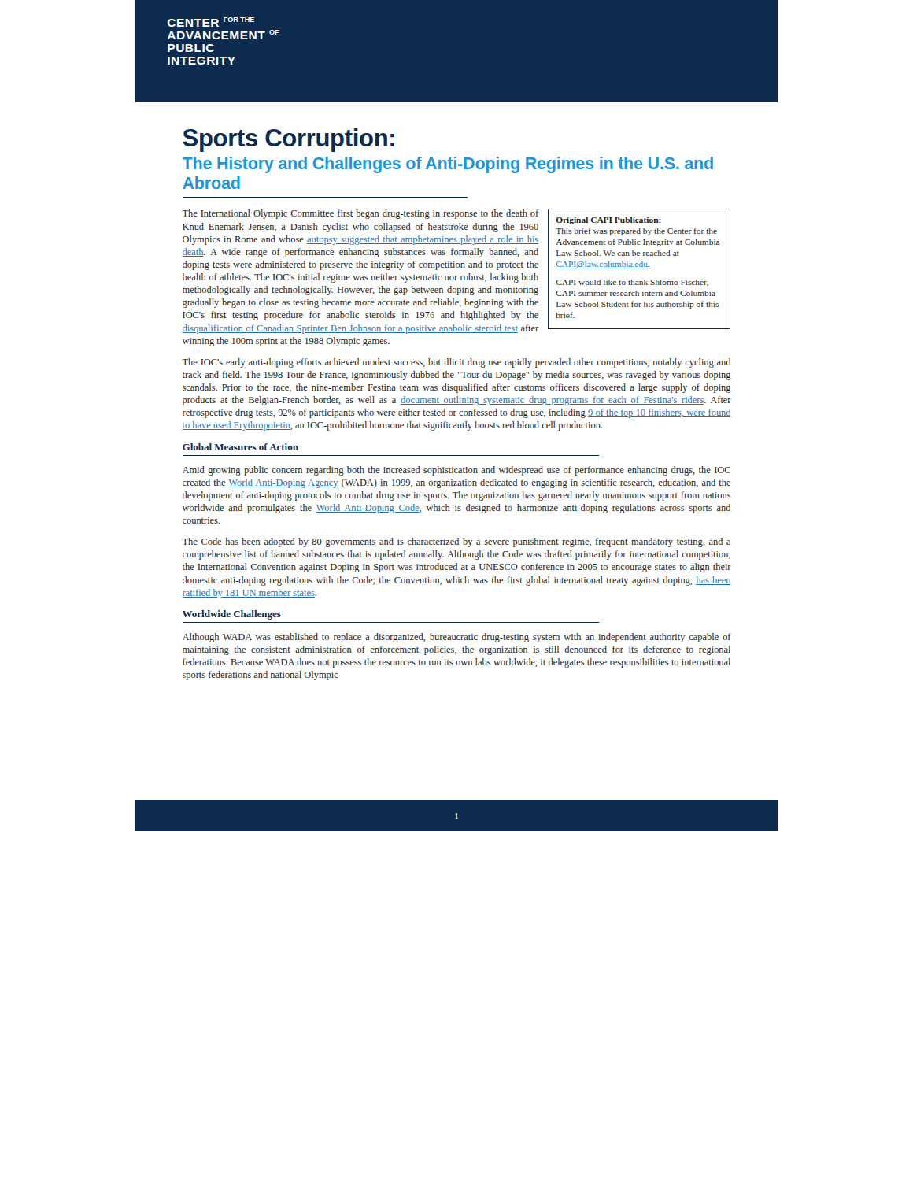Center for the
Advancement of
Public
Integrity
Sports Corruption:
The History and Challenges of Anti-Doping Regimes in the U.S. and Abroad
Original CAPI Publication:
This brief was prepared by the Center for the Advancement of Public Integrity at Columbia Law School. We can be reached at CAPI@law.columbia.edu.
CAPI would like to thank Shlomo Fischer, CAPI summer research intern and Columbia Law School Student for his authorship of this brief.
The International Olympic Committee first began drug-testing in response to the death of Knud Enemark Jensen, a Danish cyclist who collapsed of heatstroke during the 1960 Olympics in Rome and whose autopsy suggested that amphetamines played a role in his death. A wide range of performance enhancing substances was formally banned, and doping tests were administered to preserve the integrity of competition and to protect the health of athletes. The IOC's initial regime was neither systematic nor robust, lacking both methodologically and technologically. However, the gap between doping and monitoring gradually began to close as testing became more accurate and reliable, beginning with the IOC's first testing procedure for anabolic steroids in 1976 and highlighted by the disqualification of Canadian Sprinter Ben Johnson for a positive anabolic steroid test after winning the 100m sprint at the 1988 Olympic games.
The IOC's early anti-doping efforts achieved modest success, but illicit drug use rapidly pervaded other competitions, notably cycling and track and field. The 1998 Tour de France, ignominiously dubbed the "Tour du Dopage" by media sources, was ravaged by various doping scandals. Prior to the race, the nine-member Festina team was disqualified after customs officers discovered a large supply of doping products at the Belgian-French border, as well as a document outlining systematic drug programs for each of Festina's riders. After retrospective drug tests, 92% of participants who were either tested or confessed to drug use, including 9 of the top 10 finishers, were found to have used Erythropoietin, an IOC-prohibited hormone that significantly boosts red blood cell production.
Global Measures of Action
Amid growing public concern regarding both the increased sophistication and widespread use of performance enhancing drugs, the IOC created the World Anti-Doping Agency (WADA) in 1999, an organization dedicated to engaging in scientific research, education, and the development of anti-doping protocols to combat drug use in sports. The organization has garnered nearly unanimous support from nations worldwide and promulgates the World Anti-Doping Code, which is designed to harmonize anti-doping regulations across sports and countries.
The Code has been adopted by 80 governments and is characterized by a severe punishment regime, frequent mandatory testing, and a comprehensive list of banned substances that is updated annually. Although the Code was drafted primarily for international competition, the International Convention against Doping in Sport was introduced at a UNESCO conference in 2005 to encourage states to align their domestic anti-doping regulations with the Code; the Convention, which was the first global international treaty against doping, has been ratified by 181 UN member states.
Worldwide Challenges
Although WADA was established to replace a disorganized, bureaucratic drug-testing system with an independent authority capable of maintaining the consistent administration of enforcement policies, the organization is still denounced for its deference to regional federations. Because WADA does not possess the resources to run its own labs worldwide, it delegates these responsibilities to international sports federations and national Olympic
1